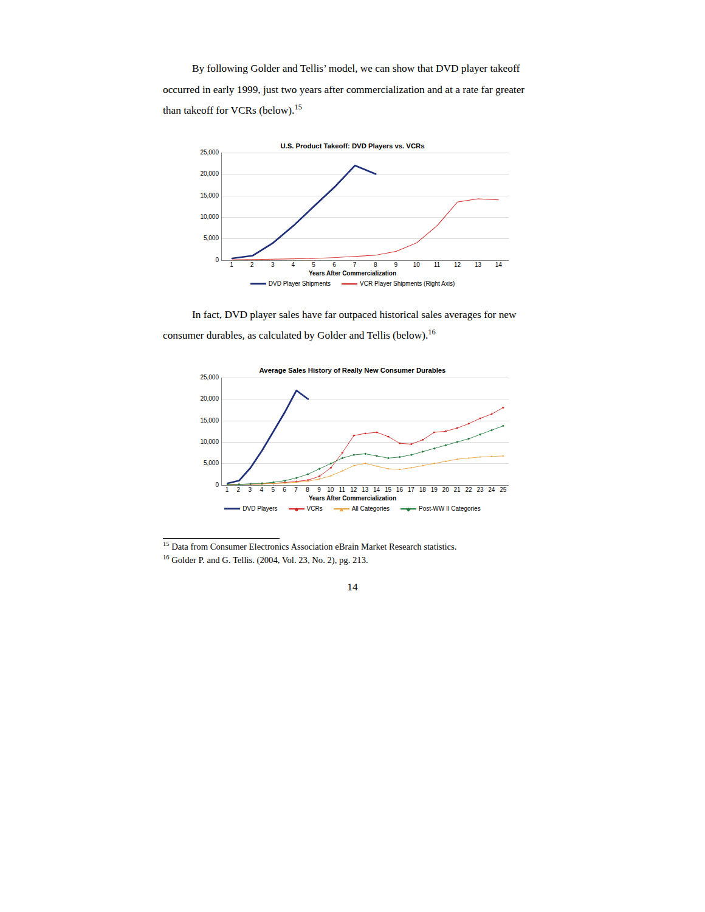By following Golder and Tellis’ model, we can show that DVD player takeoff occurred in early 1999, just two years after commercialization and at a rate far greater than takeoff for VCRs (below).15
U.S. Product Takeoff: DVD Players vs. VCRs
25,000
20,000
15,000
10,000
5,000
0
1
2
3
4
5
6
7
8
9
10
11
12
13
14
Years After Commercialization
DVD Player Shipments VCR Player Shipments (Right Axis)
In fact, DVD player sales have far outpaced historical sales averages for new consumer durables, as calculated by Golder and Tellis (below).16
Average Sales History of Really New Consumer Durables
25,000
20,000
15,000
10,000
5,000
0
1
2
3
4
5
6
7
8
9
10
11
12
13
14
15
16
17
18
19
20
21
22
23
24
25
Years After Commercialization
DVD Players VCRs All Categories Post-WW II Categories
15 Data from Consumer Electronics Association eBrain Market Research statistics.
16 Golder P. and G. Tellis. (2004, Vol. 23, No. 2), pg. 213.
14